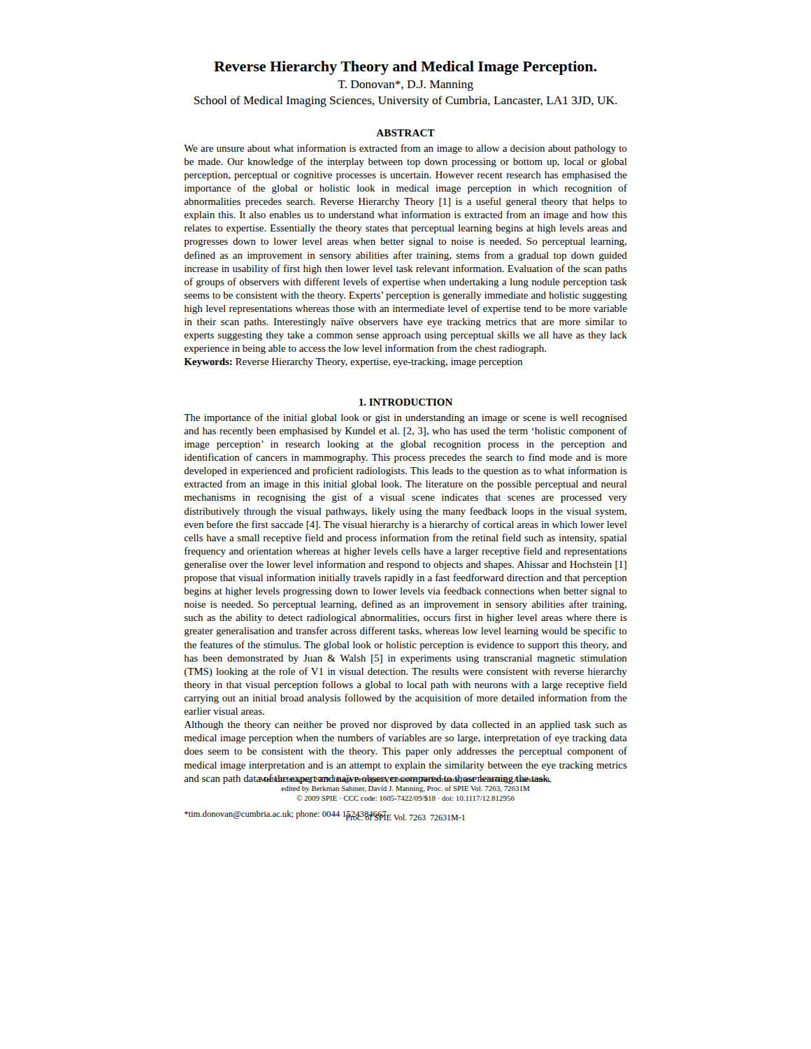Reverse Hierarchy Theory and Medical Image Perception.
T. Donovan*, D.J. Manning
School of Medical Imaging Sciences, University of Cumbria, Lancaster, LA1 3JD, UK.
ABSTRACT
We are unsure about what information is extracted from an image to allow a decision about pathology to be made. Our knowledge of the interplay between top down processing or bottom up, local or global perception, perceptual or cognitive processes is uncertain. However recent research has emphasised the importance of the global or holistic look in medical image perception in which recognition of abnormalities precedes search. Reverse Hierarchy Theory [1] is a useful general theory that helps to explain this. It also enables us to understand what information is extracted from an image and how this relates to expertise. Essentially the theory states that perceptual learning begins at high levels areas and progresses down to lower level areas when better signal to noise is needed. So perceptual learning, defined as an improvement in sensory abilities after training, stems from a gradual top down guided increase in usability of first high then lower level task relevant information. Evaluation of the scan paths of groups of observers with different levels of expertise when undertaking a lung nodule perception task seems to be consistent with the theory. Experts’ perception is generally immediate and holistic suggesting high level representations whereas those with an intermediate level of expertise tend to be more variable in their scan paths. Interestingly naïve observers have eye tracking metrics that are more similar to experts suggesting they take a common sense approach using perceptual skills we all have as they lack experience in being able to access the low level information from the chest radiograph.
Keywords: Reverse Hierarchy Theory, expertise, eye-tracking, image perception
1. INTRODUCTION
The importance of the initial global look or gist in understanding an image or scene is well recognised and has recently been emphasised by Kundel et al. [2, 3], who has used the term ‘holistic component of image perception’ in research looking at the global recognition process in the perception and identification of cancers in mammography. This process precedes the search to find mode and is more developed in experienced and proficient radiologists. This leads to the question as to what information is extracted from an image in this initial global look. The literature on the possible perceptual and neural mechanisms in recognising the gist of a visual scene indicates that scenes are processed very distributively through the visual pathways, likely using the many feedback loops in the visual system, even before the first saccade [4]. The visual hierarchy is a hierarchy of cortical areas in which lower level cells have a small receptive field and process information from the retinal field such as intensity, spatial frequency and orientation whereas at higher levels cells have a larger receptive field and representations generalise over the lower level information and respond to objects and shapes. Ahissar and Hochstein [1] propose that visual information initially travels rapidly in a fast feedforward direction and that perception begins at higher levels progressing down to lower levels via feedback connections when better signal to noise is needed. So perceptual learning, defined as an improvement in sensory abilities after training, such as the ability to detect radiological abnormalities, occurs first in higher level areas where there is greater generalisation and transfer across different tasks, whereas low level learning would be specific to the features of the stimulus. The global look or holistic perception is evidence to support this theory, and has been demonstrated by Juan & Walsh [5] in experiments using transcranial magnetic stimulation (TMS) looking at the role of V1 in visual detection. The results were consistent with reverse hierarchy theory in that visual perception follows a global to local path with neurons with a large receptive field carrying out an initial broad analysis followed by the acquisition of more detailed information from the earlier visual areas.
Although the theory can neither be proved nor disproved by data collected in an applied task such as medical image perception when the numbers of variables are so large, interpretation of eye tracking data does seem to be consistent with the theory. This paper only addresses the perceptual component of medical image interpretation and is an attempt to explain the similarity between the eye tracking metrics and scan path data of the expert and naïve observer compared to those learning the task.
*tim.donovan@cumbria.ac.uk; phone: 0044 1524384667
Medical Imaging 2009: Image Perception, Observer Performance, and Technology Assessment,
edited by Berkman Sahiner, David J. Manning, Proc. of SPIE Vol. 7263, 72631M
© 2009 SPIE · CCC code: 1605-7422/09/$18 · doi: 10.1117/12.812956
Proc. of SPIE Vol. 7263 72631M-1